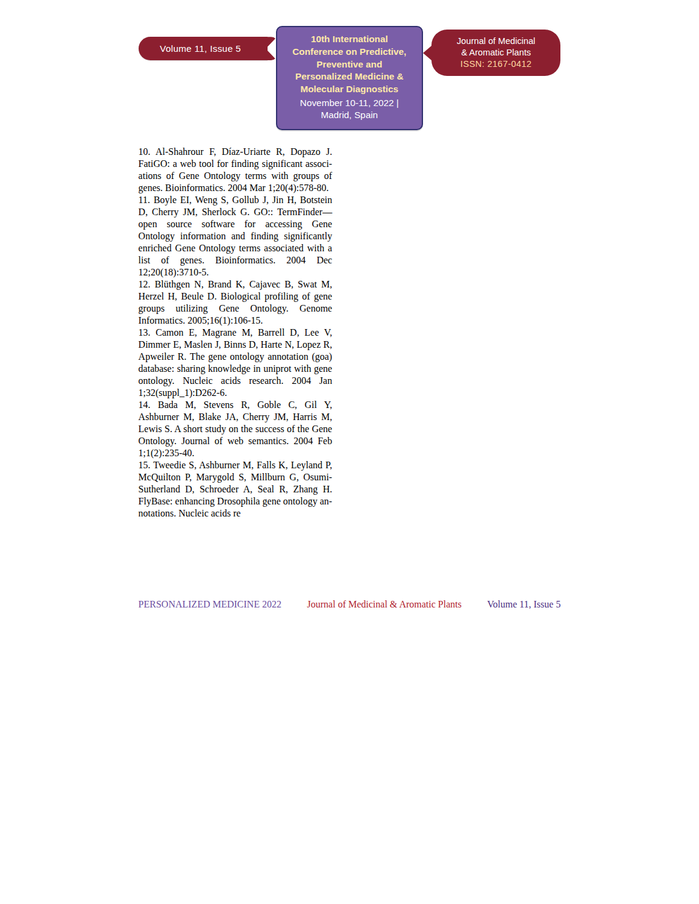Volume 11, Issue 5
10th International Conference on Predictive, Preventive and
Personalized Medicine & Molecular Diagnostics
November 10-11, 2022 | Madrid, Spain
Journal of Medicinal
& Aromatic Plants
ISSN: 2167-0412
10. Al-Shahrour F, Díaz-Uriarte R, Dopazo J. FatiGO: a web tool for finding significant associations of Gene Ontology terms with groups of genes. Bioinformatics. 2004 Mar 1;20(4):578-80.
11. Boyle EI, Weng S, Gollub J, Jin H, Botstein D, Cherry JM, Sherlock G. GO:: TermFinder—open source software for accessing Gene Ontology information and finding significantly enriched Gene Ontology terms associated with a list of genes. Bioinformatics. 2004 Dec 12;20(18):3710-5.
12. Blüthgen N, Brand K, Cajavec B, Swat M, Herzel H, Beule D. Biological profiling of gene groups utilizing Gene Ontology. Genome Informatics. 2005;16(1):106-15.
13. Camon E, Magrane M, Barrell D, Lee V, Dimmer E, Maslen J, Binns D, Harte N, Lopez R, Apweiler R. The gene ontology annotation (goa) database: sharing knowledge in uniprot with gene ontology. Nucleic acids research. 2004 Jan 1;32(suppl_1):D262-6.
14. Bada M, Stevens R, Goble C, Gil Y, Ashburner M, Blake JA, Cherry JM, Harris M, Lewis S. A short study on the success of the Gene Ontology. Journal of web semantics. 2004 Feb 1;1(2):235-40.
15. Tweedie S, Ashburner M, Falls K, Leyland P, McQuilton P, Marygold S, Millburn G, Osumi-Sutherland D, Schroeder A, Seal R, Zhang H. FlyBase: enhancing Drosophila gene ontology annotations. Nucleic acids re
PERSONALIZED MEDICINE 2022
Journal of Medicinal & Aromatic Plants
Volume 11, Issue 5